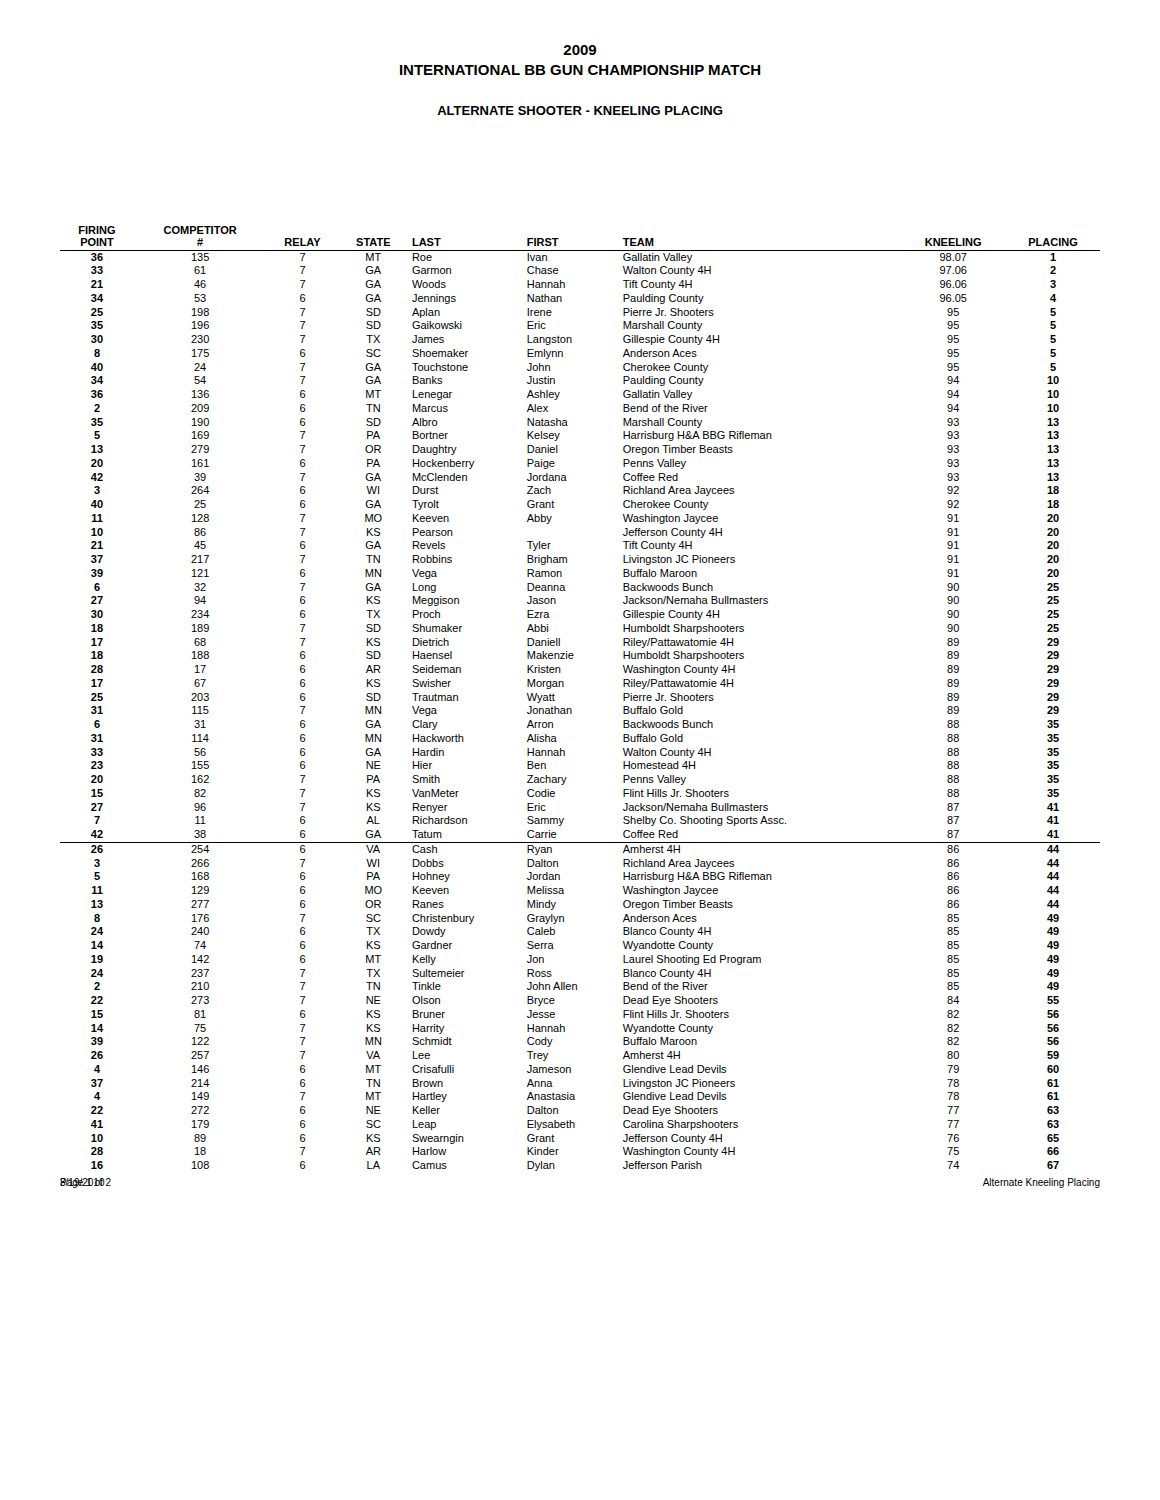2009
INTERNATIONAL BB GUN CHAMPIONSHIP MATCH
ALTERNATE SHOOTER - KNEELING PLACING
| FIRING POINT | COMPETITOR # | RELAY | STATE | LAST | FIRST | TEAM | KNEELING | PLACING |
| --- | --- | --- | --- | --- | --- | --- | --- | --- |
| 36 | 135 | 7 | MT | Roe | Ivan | Gallatin Valley | 98.07 | 1 |
| 33 | 61 | 7 | GA | Garmon | Chase | Walton County 4H | 97.06 | 2 |
| 21 | 46 | 7 | GA | Woods | Hannah | Tift County 4H | 96.06 | 3 |
| 34 | 53 | 6 | GA | Jennings | Nathan | Paulding County | 96.05 | 4 |
| 25 | 198 | 7 | SD | Aplan | Irene | Pierre Jr. Shooters | 95 | 5 |
| 35 | 196 | 7 | SD | Gaikowski | Eric | Marshall County | 95 | 5 |
| 30 | 230 | 7 | TX | James | Langston | Gillespie County 4H | 95 | 5 |
| 8 | 175 | 6 | SC | Shoemaker | Emlynn | Anderson Aces | 95 | 5 |
| 40 | 24 | 7 | GA | Touchstone | John | Cherokee County | 95 | 5 |
| 34 | 54 | 7 | GA | Banks | Justin | Paulding County | 94 | 10 |
| 36 | 136 | 6 | MT | Lenegar | Ashley | Gallatin Valley | 94 | 10 |
| 2 | 209 | 6 | TN | Marcus | Alex | Bend of the River | 94 | 10 |
| 35 | 190 | 6 | SD | Albro | Natasha | Marshall County | 93 | 13 |
| 5 | 169 | 7 | PA | Bortner | Kelsey | Harrisburg H&A BBG Rifleman | 93 | 13 |
| 13 | 279 | 7 | OR | Daughtry | Daniel | Oregon Timber Beasts | 93 | 13 |
| 20 | 161 | 6 | PA | Hockenberry | Paige | Penns Valley | 93 | 13 |
| 42 | 39 | 7 | GA | McClenden | Jordana | Coffee Red | 93 | 13 |
| 3 | 264 | 6 | WI | Durst | Zach | Richland Area Jaycees | 92 | 18 |
| 40 | 25 | 6 | GA | Tyrolt | Grant | Cherokee County | 92 | 18 |
| 11 | 128 | 7 | MO | Keeven | Abby | Washington Jaycee | 91 | 20 |
| 10 | 86 | 7 | KS | Pearson | | Jefferson County 4H | 91 | 20 |
| 21 | 45 | 6 | GA | Revels | Tyler | Tift County 4H | 91 | 20 |
| 37 | 217 | 7 | TN | Robbins | Brigham | Livingston JC Pioneers | 91 | 20 |
| 39 | 121 | 6 | MN | Vega | Ramon | Buffalo Maroon | 91 | 20 |
| 6 | 32 | 7 | GA | Long | Deanna | Backwoods Bunch | 90 | 25 |
| 27 | 94 | 6 | KS | Meggison | Jason | Jackson/Nemaha Bullmasters | 90 | 25 |
| 30 | 234 | 6 | TX | Proch | Ezra | Gillespie County 4H | 90 | 25 |
| 18 | 189 | 7 | SD | Shumaker | Abbi | Humboldt Sharpshooters | 90 | 25 |
| 17 | 68 | 7 | KS | Dietrich | Daniell | Riley/Pattawatomie 4H | 89 | 29 |
| 18 | 188 | 6 | SD | Haensel | Makenzie | Humboldt Sharpshooters | 89 | 29 |
| 28 | 17 | 6 | AR | Seideman | Kristen | Washington County 4H | 89 | 29 |
| 17 | 67 | 6 | KS | Swisher | Morgan | Riley/Pattawatomie 4H | 89 | 29 |
| 25 | 203 | 6 | SD | Trautman | Wyatt | Pierre Jr. Shooters | 89 | 29 |
| 31 | 115 | 7 | MN | Vega | Jonathan | Buffalo Gold | 89 | 29 |
| 6 | 31 | 6 | GA | Clary | Arron | Backwoods Bunch | 88 | 35 |
| 31 | 114 | 6 | MN | Hackworth | Alisha | Buffalo Gold | 88 | 35 |
| 33 | 56 | 6 | GA | Hardin | Hannah | Walton County 4H | 88 | 35 |
| 23 | 155 | 6 | NE | Hier | Ben | Homestead 4H | 88 | 35 |
| 20 | 162 | 7 | PA | Smith | Zachary | Penns Valley | 88 | 35 |
| 15 | 82 | 7 | KS | VanMeter | Codie | Flint Hills Jr. Shooters | 88 | 35 |
| 27 | 96 | 7 | KS | Renyer | Eric | Jackson/Nemaha Bullmasters | 87 | 41 |
| 7 | 11 | 6 | AL | Richardson | Sammy | Shelby Co. Shooting Sports Assc. | 87 | 41 |
| 42 | 38 | 6 | GA | Tatum | Carrie | Coffee Red | 87 | 41 |
| 26 | 254 | 6 | VA | Cash | Ryan | Amherst 4H | 86 | 44 |
| 3 | 266 | 7 | WI | Dobbs | Dalton | Richland Area Jaycees | 86 | 44 |
| 5 | 168 | 6 | PA | Hohney | Jordan | Harrisburg H&A BBG Rifleman | 86 | 44 |
| 11 | 129 | 6 | MO | Keeven | Melissa | Washington Jaycee | 86 | 44 |
| 13 | 277 | 6 | OR | Ranes | Mindy | Oregon Timber Beasts | 86 | 44 |
| 8 | 176 | 7 | SC | Christenbury | Graylyn | Anderson Aces | 85 | 49 |
| 24 | 240 | 6 | TX | Dowdy | Caleb | Blanco County 4H | 85 | 49 |
| 14 | 74 | 6 | KS | Gardner | Serra | Wyandotte County | 85 | 49 |
| 19 | 142 | 6 | MT | Kelly | Jon | Laurel Shooting Ed Program | 85 | 49 |
| 24 | 237 | 7 | TX | Sultemeier | Ross | Blanco County 4H | 85 | 49 |
| 2 | 210 | 7 | TN | Tinkle | John Allen | Bend of the River | 85 | 49 |
| 22 | 273 | 7 | NE | Olson | Bryce | Dead Eye Shooters | 84 | 55 |
| 15 | 81 | 6 | KS | Bruner | Jesse | Flint Hills Jr. Shooters | 82 | 56 |
| 14 | 75 | 7 | KS | Harrity | Hannah | Wyandotte County | 82 | 56 |
| 39 | 122 | 7 | MN | Schmidt | Cody | Buffalo Maroon | 82 | 56 |
| 26 | 257 | 7 | VA | Lee | Trey | Amherst 4H | 80 | 59 |
| 4 | 146 | 6 | MT | Crisafulli | Jameson | Glendive Lead Devils | 79 | 60 |
| 37 | 214 | 6 | TN | Brown | Anna | Livingston JC Pioneers | 78 | 61 |
| 4 | 149 | 7 | MT | Hartley | Anastasia | Glendive Lead Devils | 78 | 61 |
| 22 | 272 | 6 | NE | Keller | Dalton | Dead Eye Shooters | 77 | 63 |
| 41 | 179 | 6 | SC | Leap | Elysabeth | Carolina Sharpshooters | 77 | 63 |
| 10 | 89 | 6 | KS | Swearngin | Grant | Jefferson County 4H | 76 | 65 |
| 28 | 18 | 7 | AR | Harlow | Kinder | Washington County 4H | 75 | 66 |
| 16 | 108 | 6 | LA | Camus | Dylan | Jefferson Parish | 74 | 67 |
3/19/2010 Page 1 of 2 Alternate Kneeling Placing